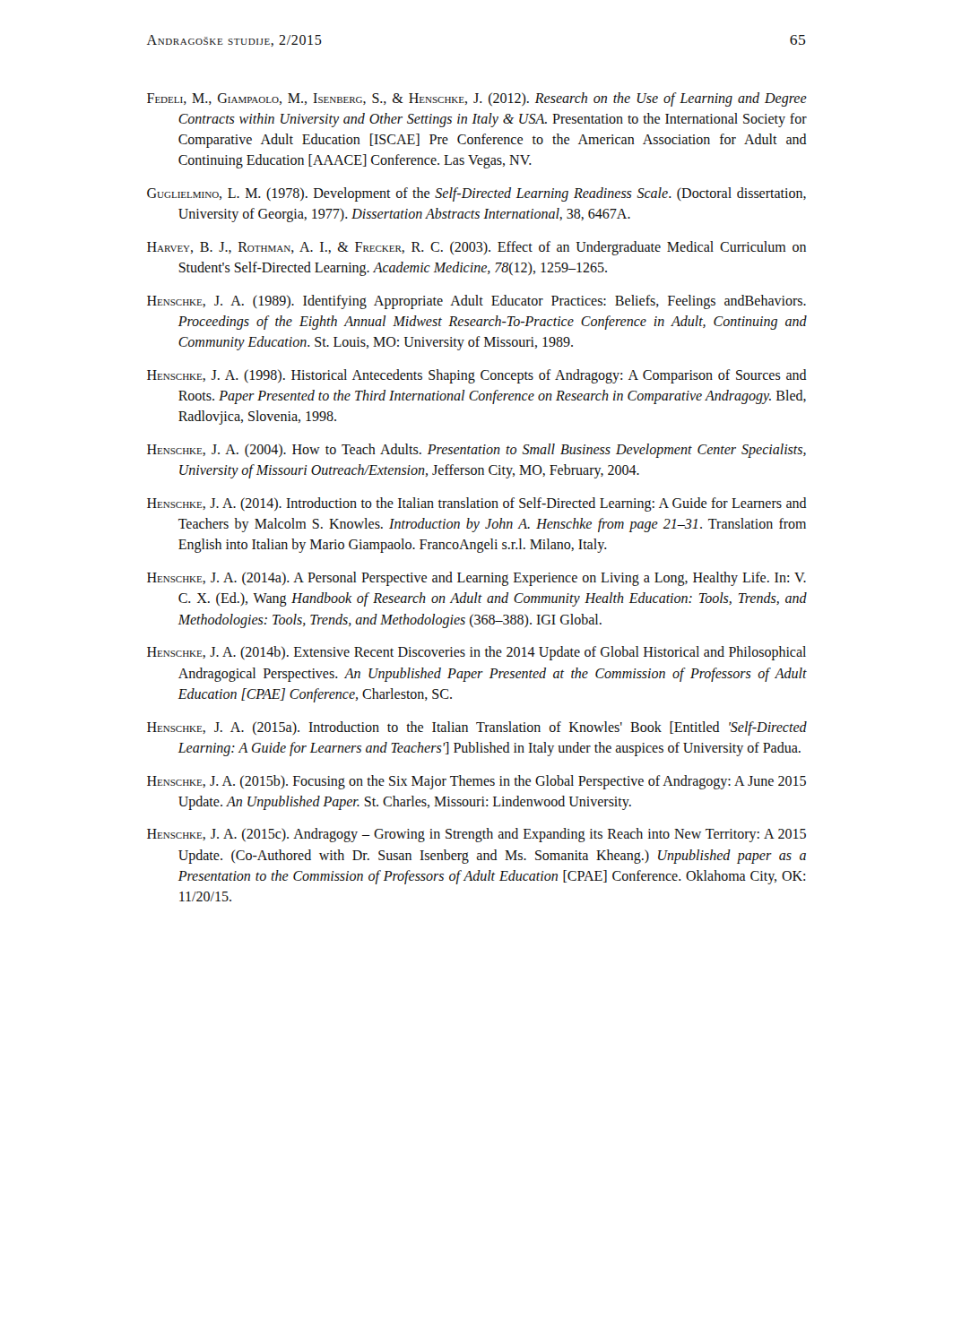Andragoške studije, 2/2015 65
Fedeli, M., Giampaolo, M., Isenberg, S., & Henschke, J. (2012). Research on the Use of Learning and Degree Contracts within University and Other Settings in Italy & USA. Presentation to the International Society for Comparative Adult Education [ISCAE] Pre Conference to the American Association for Adult and Continuing Education [AAACE] Conference. Las Vegas, NV.
Guglielmino, L. M. (1978). Development of the Self-Directed Learning Readiness Scale. (Doctoral dissertation, University of Georgia, 1977). Dissertation Abstracts International, 38, 6467A.
Harvey, B. J., Rothman, A. I., & Frecker, R. C. (2003). Effect of an Undergraduate Medical Curriculum on Student's Self-Directed Learning. Academic Medicine, 78(12), 1259–1265.
Henschke, J. A. (1989). Identifying Appropriate Adult Educator Practices: Beliefs, Feelings andBehaviors. Proceedings of the Eighth Annual Midwest Research-To-Practice Conference in Adult, Continuing and Community Education. St. Louis, MO: University of Missouri, 1989.
Henschke, J. A. (1998). Historical Antecedents Shaping Concepts of Andragogy: A Comparison of Sources and Roots. Paper Presented to the Third International Conference on Research in Comparative Andragogy. Bled, Radlovjica, Slovenia, 1998.
Henschke, J. A. (2004). How to Teach Adults. Presentation to Small Business Development Center Specialists, University of Missouri Outreach/Extension, Jefferson City, MO, February, 2004.
Henschke, J. A. (2014). Introduction to the Italian translation of Self-Directed Learning: A Guide for Learners and Teachers by Malcolm S. Knowles. Introduction by John A. Henschke from page 21–31. Translation from English into Italian by Mario Giampaolo. FrancoAngeli s.r.l. Milano, Italy.
Henschke, J. A. (2014a). A Personal Perspective and Learning Experience on Living a Long, Healthy Life. In: V. C. X. (Ed.), Wang Handbook of Research on Adult and Community Health Education: Tools, Trends, and Methodologies: Tools, Trends, and Methodologies (368–388). IGI Global.
Henschke, J. A. (2014b). Extensive Recent Discoveries in the 2014 Update of Global Historical and Philosophical Andragogical Perspectives. An Unpublished Paper Presented at the Commission of Professors of Adult Education [CPAE] Conference, Charleston, SC.
Henschke, J. A. (2015a). Introduction to the Italian Translation of Knowles' Book [Entitled 'Self-Directed Learning: A Guide for Learners and Teachers'] Published in Italy under the auspices of University of Padua.
Henschke, J. A. (2015b). Focusing on the Six Major Themes in the Global Perspective of Andragogy: A June 2015 Update. An Unpublished Paper. St. Charles, Missouri: Lindenwood University.
Henschke, J. A. (2015c). Andragogy – Growing in Strength and Expanding its Reach into New Territory: A 2015 Update. (Co-Authored with Dr. Susan Isenberg and Ms. Somanita Kheang.) Unpublished paper as a Presentation to the Commission of Professors of Adult Education [CPAE] Conference. Oklahoma City, OK: 11/20/15.